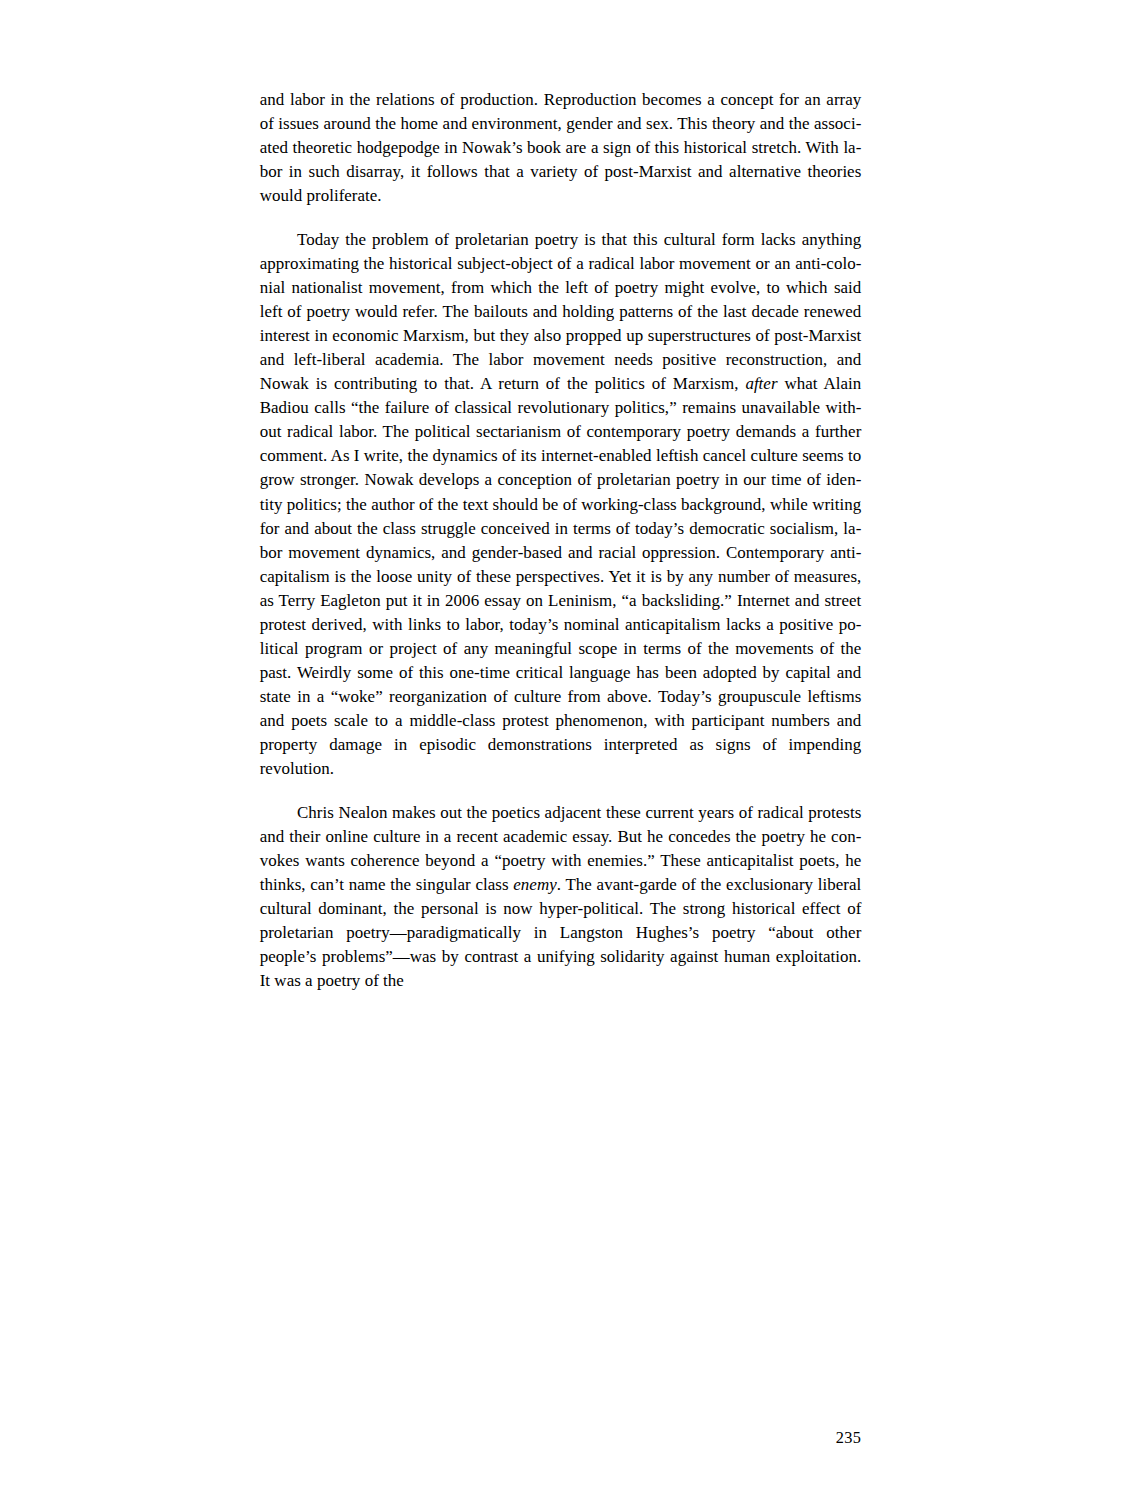and labor in the relations of production. Reproduction becomes a concept for an array of issues around the home and environment, gender and sex. This theory and the associated theoretic hodgepodge in Nowak’s book are a sign of this historical stretch. With labor in such disarray, it follows that a variety of post-Marxist and alternative theories would proliferate.
Today the problem of proletarian poetry is that this cultural form lacks anything approximating the historical subject-object of a radical labor movement or an anti-colonial nationalist movement, from which the left of poetry might evolve, to which said left of poetry would refer. The bailouts and holding patterns of the last decade renewed interest in economic Marxism, but they also propped up superstructures of post-Marxist and left-liberal academia. The labor movement needs positive reconstruction, and Nowak is contributing to that. A return of the politics of Marxism, after what Alain Badiou calls “the failure of classical revolutionary politics,” remains unavailable without radical labor. The political sectarianism of contemporary poetry demands a further comment. As I write, the dynamics of its internet-enabled leftish cancel culture seems to grow stronger. Nowak develops a conception of proletarian poetry in our time of identity politics; the author of the text should be of working-class background, while writing for and about the class struggle conceived in terms of today’s democratic socialism, labor movement dynamics, and gender-based and racial oppression. Contemporary anticapitalism is the loose unity of these perspectives. Yet it is by any number of measures, as Terry Eagleton put it in 2006 essay on Leninism, “a backsliding.” Internet and street protest derived, with links to labor, today’s nominal anticapitalism lacks a positive political program or project of any meaningful scope in terms of the movements of the past. Weirdly some of this one-time critical language has been adopted by capital and state in a “woke” reorganization of culture from above. Today’s groupuscule leftisms and poets scale to a middle-class protest phenomenon, with participant numbers and property damage in episodic demonstrations interpreted as signs of impending revolution.
Chris Nealon makes out the poetics adjacent these current years of radical protests and their online culture in a recent academic essay. But he concedes the poetry he convokes wants coherence beyond a “poetry with enemies.” These anticapitalist poets, he thinks, can’t name the singular class enemy. The avant-garde of the exclusionary liberal cultural dominant, the personal is now hyper-political. The strong historical effect of proletarian poetry—paradigmatically in Langston Hughes’s poetry “about other people’s problems”—was by contrast a unifying solidarity against human exploitation. It was a poetry of the
235